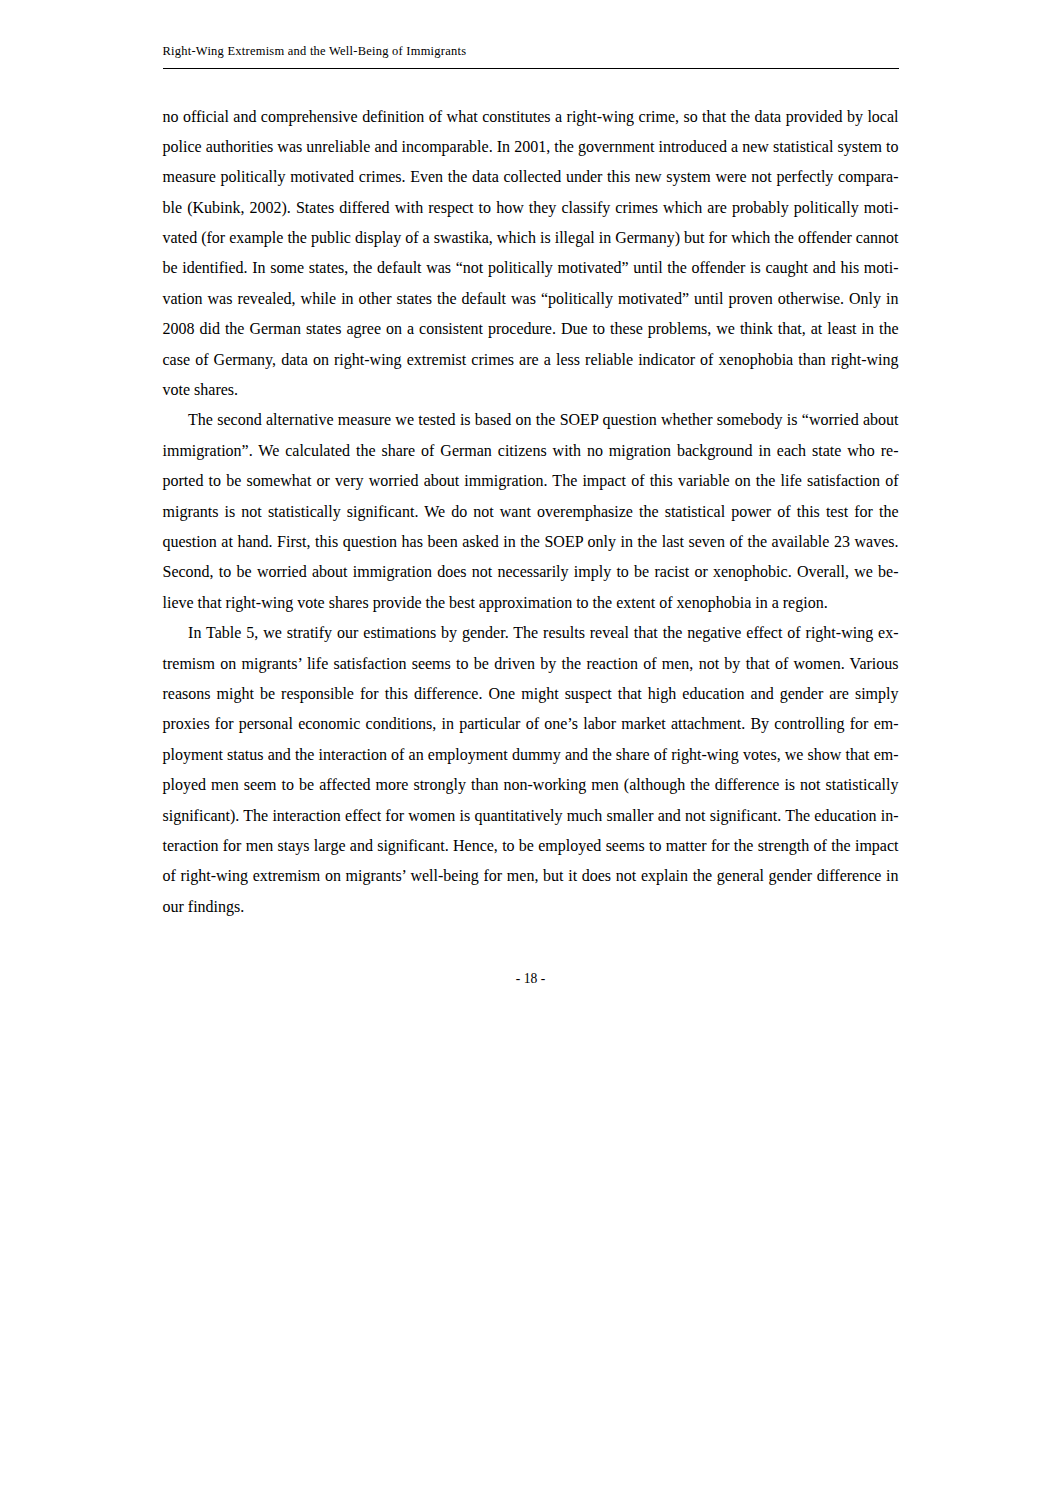Right-Wing Extremism and the Well-Being of Immigrants
no official and comprehensive definition of what constitutes a right-wing crime, so that the data provided by local police authorities was unreliable and incomparable. In 2001, the government introduced a new statistical system to measure politically motivated crimes. Even the data collected under this new system were not perfectly comparable (Kubink, 2002). States differed with respect to how they classify crimes which are probably politically motivated (for example the public display of a swastika, which is illegal in Germany) but for which the offender cannot be identified. In some states, the default was “not politically motivated” until the offender is caught and his motivation was revealed, while in other states the default was “politically motivated” until proven otherwise. Only in 2008 did the German states agree on a consistent procedure. Due to these problems, we think that, at least in the case of Germany, data on right-wing extremist crimes are a less reliable indicator of xenophobia than right-wing vote shares.
The second alternative measure we tested is based on the SOEP question whether somebody is “worried about immigration”. We calculated the share of German citizens with no migration background in each state who reported to be somewhat or very worried about immigration. The impact of this variable on the life satisfaction of migrants is not statistically significant. We do not want overemphasize the statistical power of this test for the question at hand. First, this question has been asked in the SOEP only in the last seven of the available 23 waves. Second, to be worried about immigration does not necessarily imply to be racist or xenophobic. Overall, we believe that right-wing vote shares provide the best approximation to the extent of xenophobia in a region.
In Table 5, we stratify our estimations by gender. The results reveal that the negative effect of right-wing extremism on migrants’ life satisfaction seems to be driven by the reaction of men, not by that of women. Various reasons might be responsible for this difference. One might suspect that high education and gender are simply proxies for personal economic conditions, in particular of one’s labor market attachment. By controlling for employment status and the interaction of an employment dummy and the share of right-wing votes, we show that employed men seem to be affected more strongly than non-working men (although the difference is not statistically significant). The interaction effect for women is quantitatively much smaller and not significant. The education interaction for men stays large and significant. Hence, to be employed seems to matter for the strength of the impact of right-wing extremism on migrants’ well-being for men, but it does not explain the general gender difference in our findings.
- 18 -